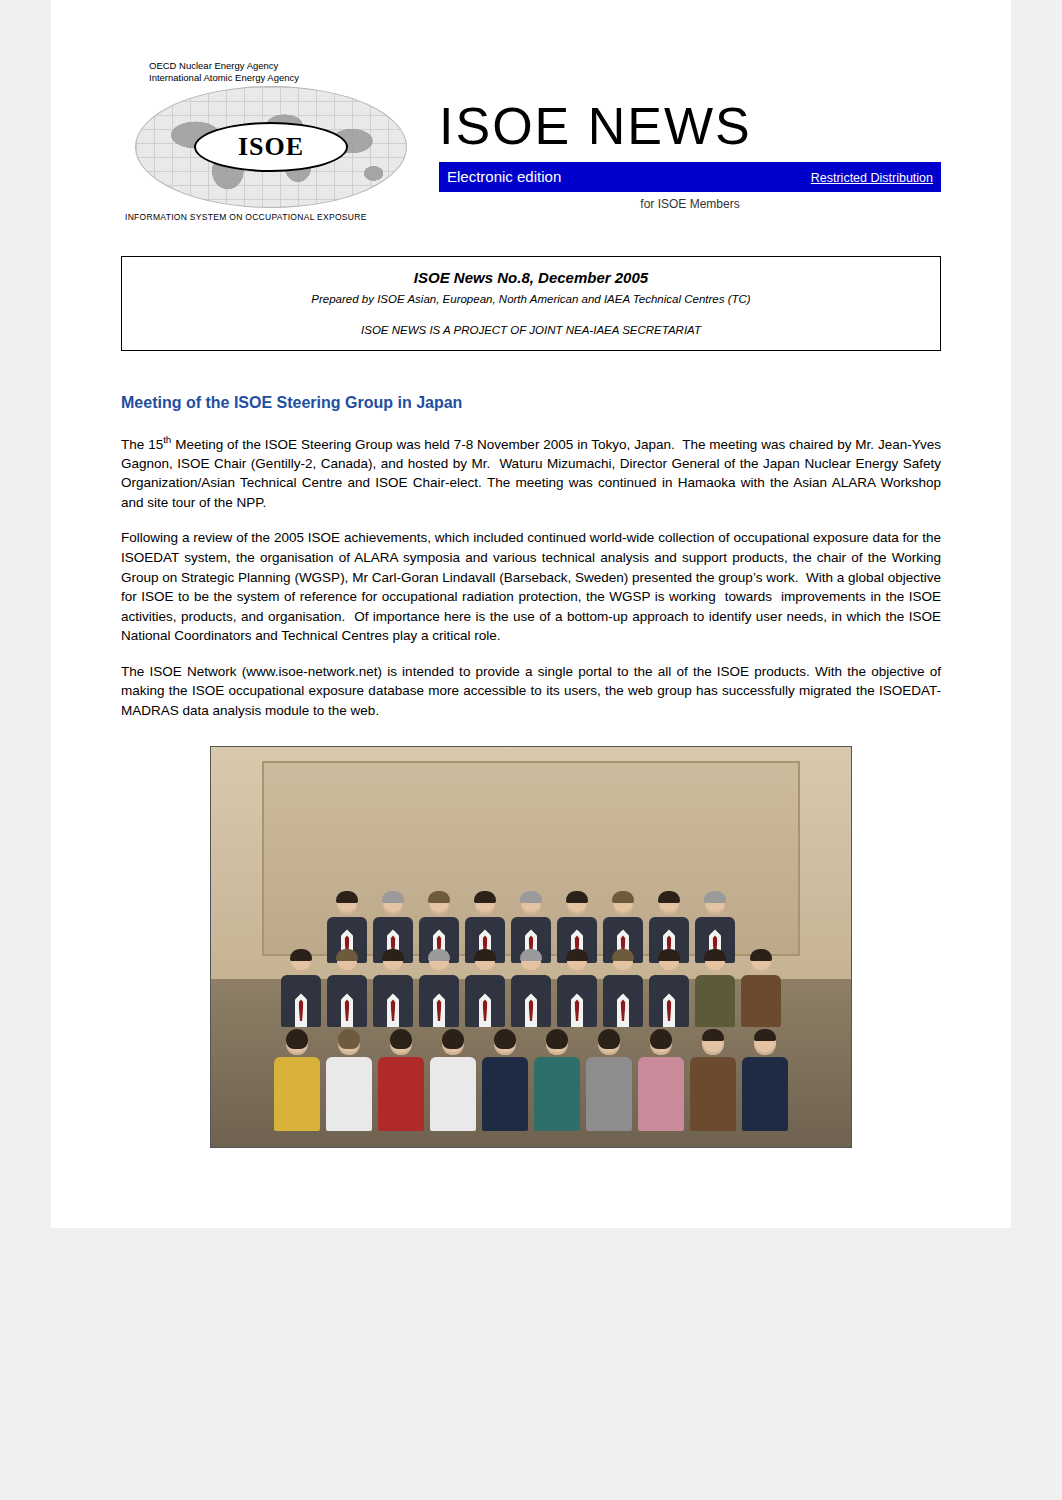OECD Nuclear Energy Agency
International Atomic Energy Agency
ISOE
INFORMATION SYSTEM ON OCCUPATIONAL EXPOSURE
ISOE NEWS
Electronic edition Restricted Distribution
for ISOE Members
ISOE News No.8, December 2005
Prepared by ISOE Asian, European, North American and IAEA Technical Centres (TC)
ISOE NEWS IS A PROJECT OF JOINT NEA-IAEA SECRETARIAT
Meeting of the ISOE Steering Group in Japan
The 15th Meeting of the ISOE Steering Group was held 7-8 November 2005 in Tokyo, Japan. The meeting was chaired by Mr. Jean-Yves Gagnon, ISOE Chair (Gentilly-2, Canada), and hosted by Mr. Waturu Mizumachi, Director General of the Japan Nuclear Energy Safety Organization/Asian Technical Centre and ISOE Chair-elect. The meeting was continued in Hamaoka with the Asian ALARA Workshop and site tour of the NPP.
Following a review of the 2005 ISOE achievements, which included continued world-wide collection of occupational exposure data for the ISOEDAT system, the organisation of ALARA symposia and various technical analysis and support products, the chair of the Working Group on Strategic Planning (WGSP), Mr Carl-Goran Lindavall (Barseback, Sweden) presented the group’s work. With a global objective for ISOE to be the system of reference for occupational radiation protection, the WGSP is working towards improvements in the ISOE activities, products, and organisation. Of importance here is the use of a bottom-up approach to identify user needs, in which the ISOE National Coordinators and Technical Centres play a critical role.
The ISOE Network (www.isoe-network.net) is intended to provide a single portal to the all of the ISOE products. With the objective of making the ISOE occupational exposure database more accessible to its users, the web group has successfully migrated the ISOEDAT-MADRAS data analysis module to the web.